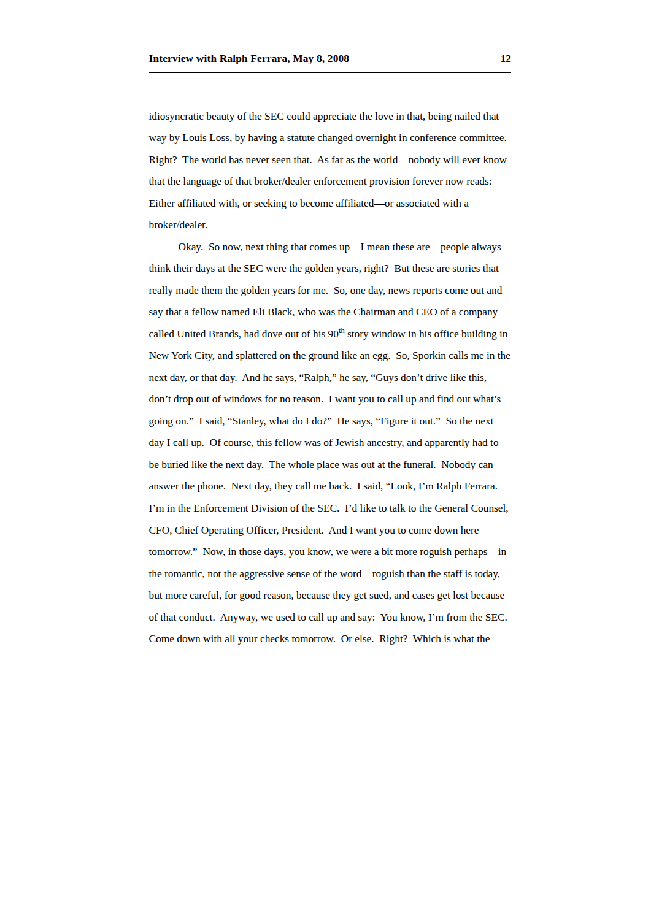Interview with Ralph Ferrara, May 8, 2008 12
idiosyncratic beauty of the SEC could appreciate the love in that, being nailed that way by Louis Loss, by having a statute changed overnight in conference committee. Right? The world has never seen that. As far as the world—nobody will ever know that the language of that broker/dealer enforcement provision forever now reads: Either affiliated with, or seeking to become affiliated—or associated with a broker/dealer.
Okay. So now, next thing that comes up—I mean these are—people always think their days at the SEC were the golden years, right? But these are stories that really made them the golden years for me. So, one day, news reports come out and say that a fellow named Eli Black, who was the Chairman and CEO of a company called United Brands, had dove out of his 90th story window in his office building in New York City, and splattered on the ground like an egg. So, Sporkin calls me in the next day, or that day. And he says, “Ralph,” he say, “Guys don’t drive like this, don’t drop out of windows for no reason. I want you to call up and find out what’s going on.” I said, “Stanley, what do I do?” He says, “Figure it out.” So the next day I call up. Of course, this fellow was of Jewish ancestry, and apparently had to be buried like the next day. The whole place was out at the funeral. Nobody can answer the phone. Next day, they call me back. I said, “Look, I’m Ralph Ferrara. I’m in the Enforcement Division of the SEC. I’d like to talk to the General Counsel, CFO, Chief Operating Officer, President. And I want you to come down here tomorrow.” Now, in those days, you know, we were a bit more roguish perhaps—in the romantic, not the aggressive sense of the word—roguish than the staff is today, but more careful, for good reason, because they get sued, and cases get lost because of that conduct. Anyway, we used to call up and say: You know, I’m from the SEC. Come down with all your checks tomorrow. Or else. Right? Which is what the